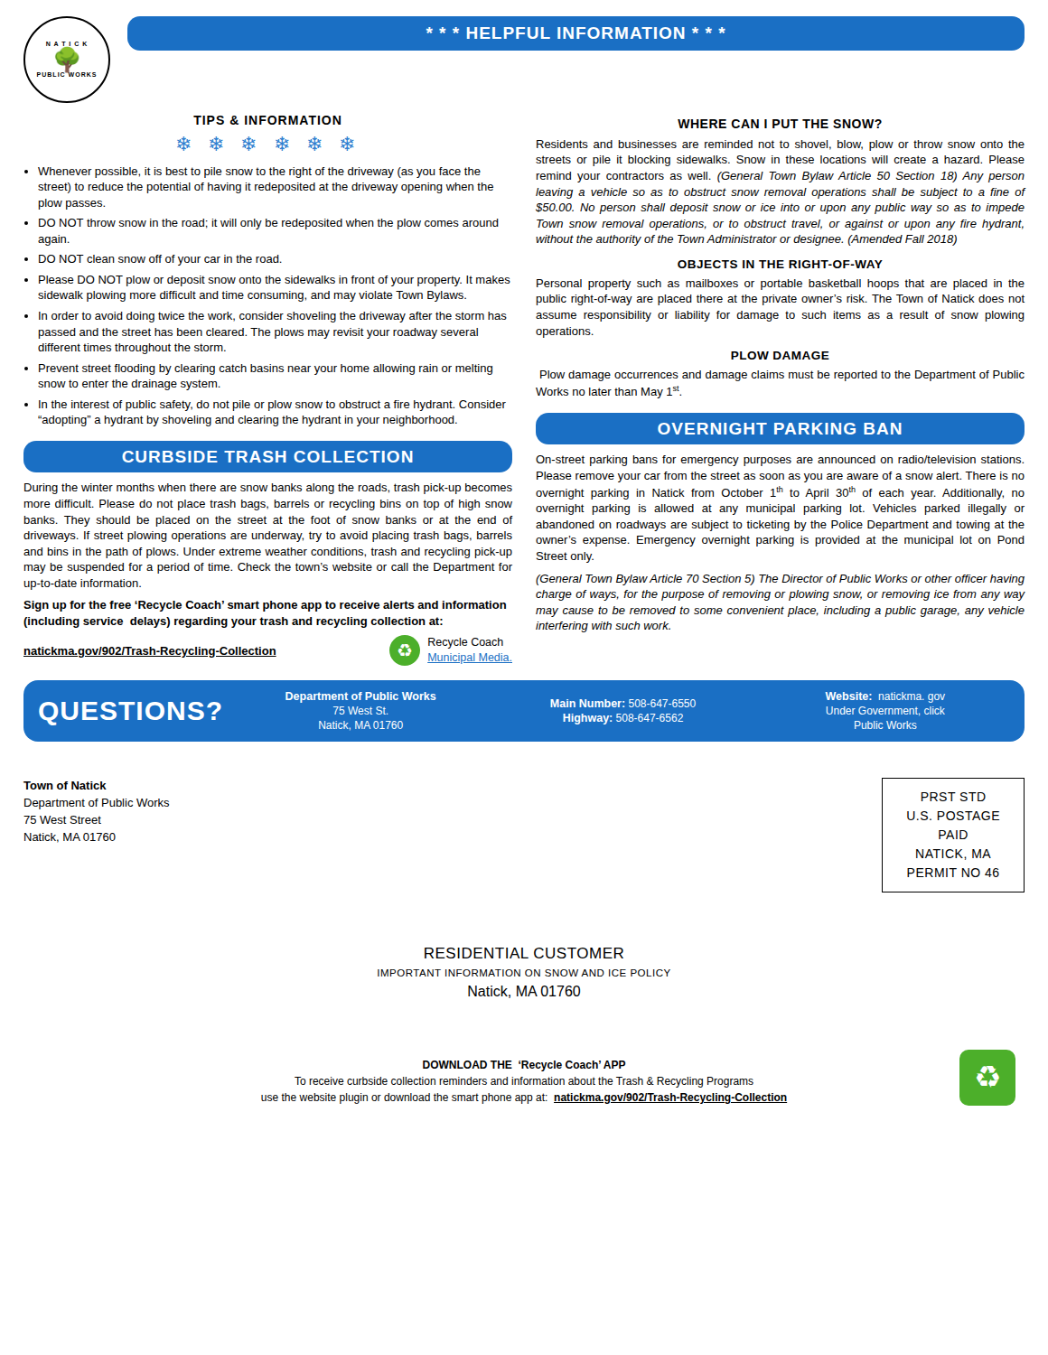N A T I C K
🌳
PUBLIC WORKS
* * * HELPFUL INFORMATION * * *
TIPS & INFORMATION
❄ ❄ ❄ ❄ ❄ ❄
Whenever possible, it is best to pile snow to the right of the driveway (as you face the street) to reduce the potential of having it redeposited at the driveway opening when the plow passes.
DO NOT throw snow in the road; it will only be redeposited when the plow comes around again.
DO NOT clean snow off of your car in the road.
Please DO NOT plow or deposit snow onto the sidewalks in front of your property. It makes sidewalk plowing more difficult and time consuming, and may violate Town Bylaws.
In order to avoid doing twice the work, consider shoveling the driveway after the storm has passed and the street has been cleared. The plows may revisit your roadway several different times throughout the storm.
Prevent street flooding by clearing catch basins near your home allowing rain or melting snow to enter the drainage system.
In the interest of public safety, do not pile or plow snow to obstruct a fire hydrant. Consider “adopting” a hydrant by shoveling and clearing the hydrant in your neighborhood.
CURBSIDE TRASH COLLECTION
During the winter months when there are snow banks along the roads, trash pick-up becomes more difficult. Please do not place trash bags, barrels or recycling bins on top of high snow banks. They should be placed on the street at the foot of snow banks or at the end of driveways. If street plowing operations are underway, try to avoid placing trash bags, barrels and bins in the path of plows. Under extreme weather conditions, trash and recycling pick-up may be suspended for a period of time. Check the town’s website or call the Department for up-to-date information.
Sign up for the free ‘Recycle Coach’ smart phone app to receive alerts and information (including service delays) regarding your trash and recycling collection at:
natickma.gov/902/Trash-Recycling-Collection
♻
Recycle Coach
Municipal Media.
WHERE CAN I PUT THE SNOW?
Residents and businesses are reminded not to shovel, blow, plow or throw snow onto the streets or pile it blocking sidewalks. Snow in these locations will create a hazard. Please remind your contractors as well. (General Town Bylaw Article 50 Section 18) Any person leaving a vehicle so as to obstruct snow removal operations shall be subject to a fine of $50.00. No person shall deposit snow or ice into or upon any public way so as to impede Town snow removal operations, or to obstruct travel, or against or upon any fire hydrant, without the authority of the Town Administrator or designee. (Amended Fall 2018)
OBJECTS IN THE RIGHT-OF-WAY
Personal property such as mailboxes or portable basketball hoops that are placed in the public right-of-way are placed there at the private owner’s risk. The Town of Natick does not assume responsibility or liability for damage to such items as a result of snow plowing operations.
PLOW DAMAGE
Plow damage occurrences and damage claims must be reported to the Department of Public Works no later than May 1st.
OVERNIGHT PARKING BAN
On-street parking bans for emergency purposes are announced on radio/television stations. Please remove your car from the street as soon as you are aware of a snow alert. There is no overnight parking in Natick from October 1th to April 30th of each year. Additionally, no overnight parking is allowed at any municipal parking lot. Vehicles parked illegally or abandoned on roadways are subject to ticketing by the Police Department and towing at the owner’s expense. Emergency overnight parking is provided at the municipal lot on Pond Street only.
(General Town Bylaw Article 70 Section 5) The Director of Public Works or other officer having charge of ways, for the purpose of removing or plowing snow, or removing ice from any way may cause to be removed to some convenient place, including a public garage, any vehicle interfering with such work.
QUESTIONS?
Department of Public Works
75 West St.
Natick, MA 01760
Main Number: 508-647-6550
Highway: 508-647-6562
Website: natickma. gov
Under Government, click
Public Works
Town of Natick
Department of Public Works
75 West Street
Natick, MA 01760
PRST STD
U.S. POSTAGE
PAID
NATICK, MA
PERMIT NO 46
RESIDENTIAL CUSTOMER
IMPORTANT INFORMATION ON SNOW AND ICE POLICY
Natick, MA 01760
DOWNLOAD THE ‘Recycle Coach’ APP
To receive curbside collection reminders and information about the Trash & Recycling Programs
use the website plugin or download the smart phone app at: natickma.gov/902/Trash-Recycling-Collection
♻